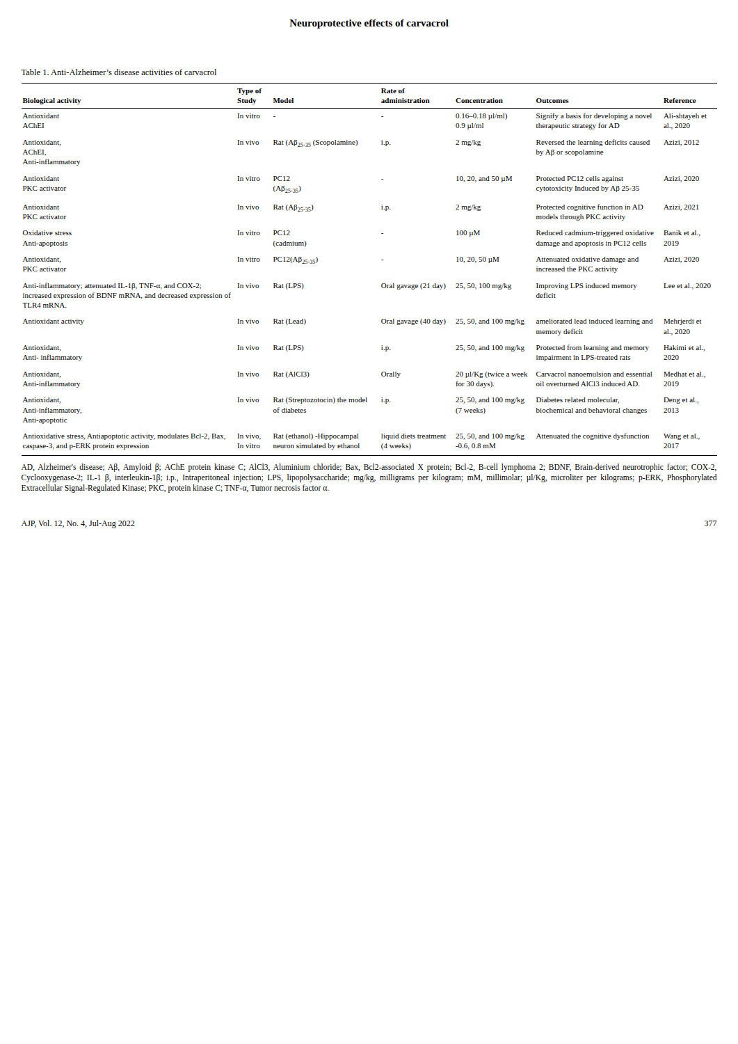Neuroprotective effects of carvacrol
Table 1. Anti-Alzheimer’s disease activities of carvacrol
| Biological activity | Type of Study | Model | Rate of administration | Concentration | Outcomes | Reference |
| --- | --- | --- | --- | --- | --- | --- |
| Antioxidant AChEI | In vitro | - | - | 0.16–0.18 µl/ml) 0.9 µl/ml | Signify a basis for developing a novel therapeutic strategy for AD | Ali-shtayeh et al., 2020 |
| Antioxidant, AChEI, Anti-inflammatory | In vivo | Rat (Aβ 25-35 (Scopolamine) | i.p. | 2 mg/kg | Reversed the learning deficits caused by Aβ or scopolamine | Azizi, 2012 |
| Antioxidant PKC activator | In vitro | PC12 (Aβ 25-35 ) | - | 10, 20, and 50 µM | Protected PC12 cells against cytotoxicity Induced by Aβ 25-35 | Azizi, 2020 |
| Antioxidant PKC activator | In vivo | Rat (Aβ 25-35 ) | i.p. | 2 mg/kg | Protected cognitive function in AD models through PKC activity | Azizi, 2021 |
| Oxidative stress Anti-apoptosis | In vitro | PC12 (cadmium) | - | 100 µM | Reduced cadmium-triggered oxidative damage and apoptosis in PC12 cells | Banik et al., 2019 |
| Antioxidant, PKC activator | In vitro | PC12(Aβ 25-35 ) | - | 10, 20, 50 µM | Attenuated oxidative damage and increased the PKC activity | Azizi, 2020 |
| Anti-inflammatory; attenuated IL-1β, TNF-α, and COX-2; increased expression of BDNF mRNA, and decreased expression of TLR4 mRNA. | In vivo | Rat (LPS) | Oral gavage (21 day) | 25, 50, 100 mg/kg | Improving LPS induced memory deficit | Lee et al., 2020 |
| Antioxidant activity | In vivo | Rat (Lead) | Oral gavage (40 day) | 25, 50, and 100 mg/kg | ameliorated lead induced learning and memory deficit | Mehrjerdi et al., 2020 |
| Antioxidant, Anti- inflammatory | In vivo | Rat (LPS) | i.p. | 25, 50, and 100 mg/kg | Protected from learning and memory impairment in LPS-treated rats | Hakimi et al., 2020 |
| Antioxidant, Anti-inflammatory | In vivo | Rat (AlCl3) | Orally | 20 µl/Kg (twice a week for 30 days). | Carvacrol nanoemulsion and essential oil overturned AlCl3 induced AD. | Medhat et al., 2019 |
| Antioxidant, Anti-inflammatory, Anti-apoptotic | In vivo | Rat (Streptozotocin) the model of diabetes | i.p. | 25, 50, and 100 mg/kg (7 weeks) | Diabetes related molecular, biochemical and behavioral changes | Deng et al., 2013 |
| Antioxidative stress, Antiapoptotic activity, modulates Bcl-2, Bax, caspase-3, and p-ERK protein expression | In vivo, In vitro | Rat (ethanol) -Hippocampal neuron simulated by ethanol | liquid diets treatment (4 weeks) | 25, 50, and 100 mg/kg -0.6, 0.8 mM | Attenuated the cognitive dysfunction | Wang et al., 2017 |
AD, Alzheimer's disease; Aβ, Amyloid β; AChE protein kinase C; AlCl3, Aluminium chloride; Bax, Bcl2-associated X protein; Bcl-2, B-cell lymphoma 2; BDNF, Brain-derived neurotrophic factor; COX-2, Cyclooxygenase-2; IL-1 β, interleukin-1β; i.p., Intraperitoneal injection; LPS, lipopolysaccharide; mg/kg, milligrams per kilogram; mM, millimolar; µl/Kg, microliter per kilograms; p-ERK, Phosphorylated Extracellular Signal-Regulated Kinase; PKC, protein kinase C; TNF-α, Tumor necrosis factor α.
AJP, Vol. 12, No. 4, Jul-Aug 2022 377